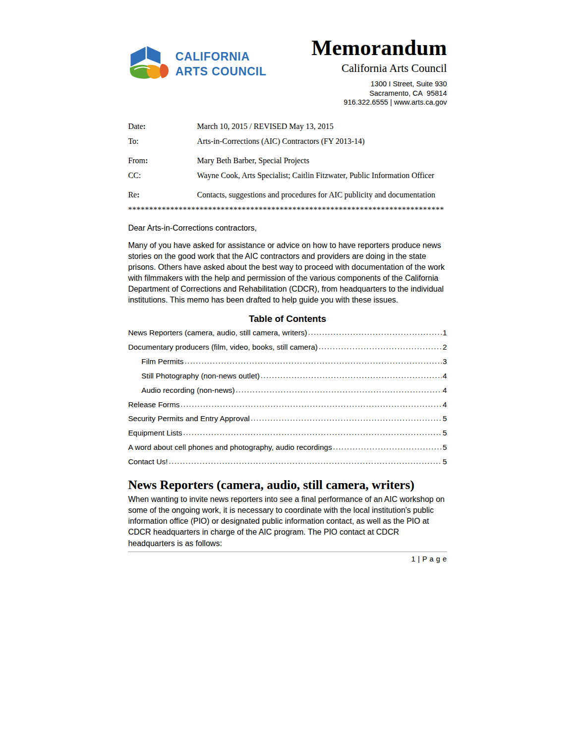CALIFORNIA ARTS COUNCIL
Memorandum
California Arts Council
1300 I Street, Suite 930
Sacramento, CA 95814
916.322.6555 | www.arts.ca.gov
| Date : | March 10, 2015 / REVISED May 13, 2015 |
| To: | Arts-in-Corrections (AIC) Contractors (FY 2013-14) |
| From : | Mary Beth Barber, Special Projects |
| CC: | Wayne Cook, Arts Specialist; Caitlin Fitzwater, Public Information Officer |
| Re : | Contacts, suggestions and procedures for AIC publicity and documentation |
***************************************************************************
Dear Arts-in-Corrections contractors,
Many of you have asked for assistance or advice on how to have reporters produce news stories on the good work that the AIC contractors and providers are doing in the state prisons. Others have asked about the best way to proceed with documentation of the work with filmmakers with the help and permission of the various components of the California Department of Corrections and Rehabilitation (CDCR), from headquarters to the individual institutions. This memo has been drafted to help guide you with these issues.
Table of Contents
News Reporters (camera, audio, still camera, writers) ........................................................................... 1
Documentary producers (film, video, books, still camera) ......................................................................... 2
Film Permits ................................................................................................................. 3
Still Photography (non-news outlet) ....................................................................................... 4
Audio recording (non-news) ............................................................................................... 4
Release Forms ................................................................................................................................. 4
Security Permits and Entry Approval ............................................................................................. 5
Equipment Lists .............................................................................................................................. 5
A word about cell phones and photography, audio recordings ................................................... 5
Contact Us! ..................................................................................................................................... 5
News Reporters (camera, audio, still camera, writers)
When wanting to invite news reporters into see a final performance of an AIC workshop on some of the ongoing work, it is necessary to coordinate with the local institution's public information office (PIO) or designated public information contact, as well as the PIO at CDCR headquarters in charge of the AIC program. The PIO contact at CDCR headquarters is as follows:
1 | P a g e